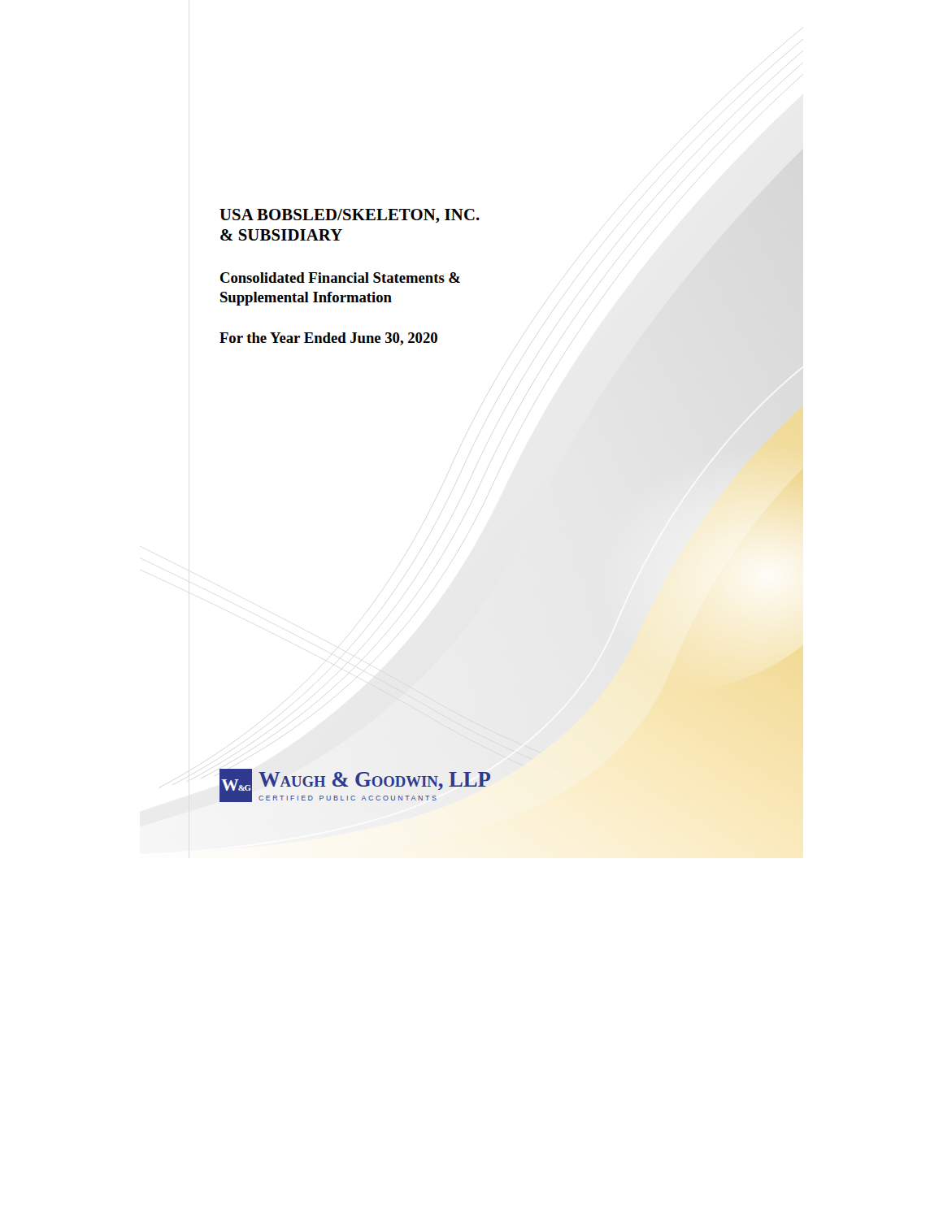USA BOBSLED/SKELETON, INC.
& SUBSIDIARY
Consolidated Financial Statements &
Supplemental Information
For the Year Ended June 30, 2020
W&G
WAUGH & GOODWIN, LLP
CERTIFIED PUBLIC ACCOUNTANTS